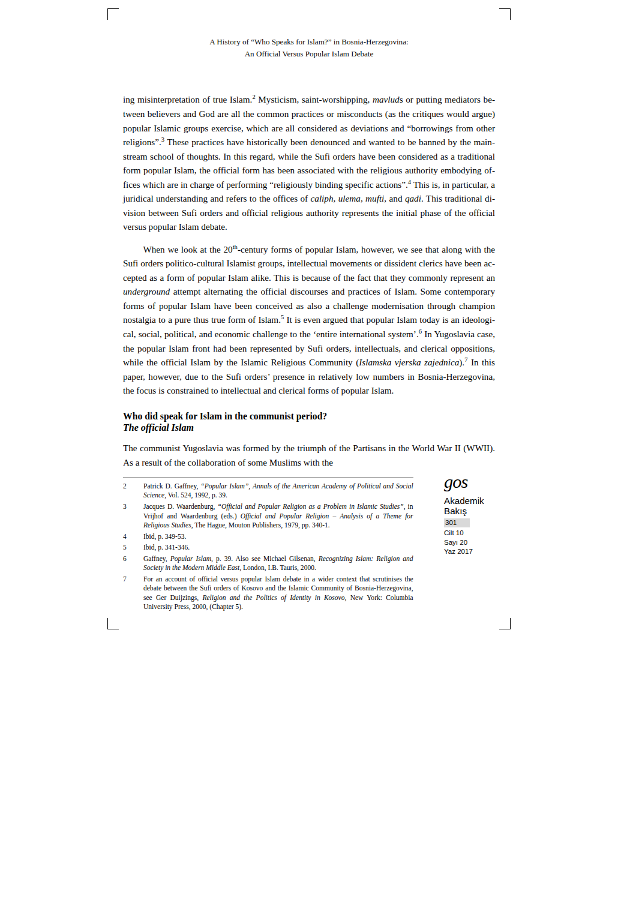A History of “Who Speaks for Islam?” in Bosnia-Herzegovina:
An Official Versus Popular Islam Debate
ing misinterpretation of true Islam.2 Mysticism, saint-worshipping, mavluds or putting mediators between believers and God are all the common practices or misconducts (as the critiques would argue) popular Islamic groups exercise, which are all considered as deviations and “borrowings from other religions”.3 These practices have historically been denounced and wanted to be banned by the mainstream school of thoughts. In this regard, while the Sufi orders have been considered as a traditional form popular Islam, the official form has been associated with the religious authority embodying offices which are in charge of performing “religiously binding specific actions”.4 This is, in particular, a juridical understanding and refers to the offices of caliph, ulema, mufti, and qadi. This traditional division between Sufi orders and official religious authority represents the initial phase of the official versus popular Islam debate.
When we look at the 20th-century forms of popular Islam, however, we see that along with the Sufi orders politico-cultural Islamist groups, intellectual movements or dissident clerics have been accepted as a form of popular Islam alike. This is because of the fact that they commonly represent an underground attempt alternating the official discourses and practices of Islam. Some contemporary forms of popular Islam have been conceived as also a challenge modernisation through champion nostalgia to a pure thus true form of Islam.5 It is even argued that popular Islam today is an ideological, social, political, and economic challenge to the ‘entire international system’.6 In Yugoslavia case, the popular Islam front had been represented by Sufi orders, intellectuals, and clerical oppositions, while the official Islam by the Islamic Religious Community (Islamska vjerska zajednica).7 In this paper, however, due to the Sufi orders’ presence in relatively low numbers in Bosnia-Herzegovina, the focus is constrained to intellectual and clerical forms of popular Islam.
Who did speak for Islam in the communist period?
The official Islam
The communist Yugoslavia was formed by the triumph of the Partisans in the World War II (WWII). As a result of the collaboration of some Muslims with the
| 2 | Patrick D. Gaffney, “Popular Islam”, Annals of the American Academy of Political and Social Science , Vol. 524, 1992, p. 39. |
| 3 | Jacques D. Waardenburg, “Official and Popular Religion as a Problem in Islamic Studies” , in Vrijhof and Waardenburg (eds.) Official and Popular Religion – Analysis of a Theme for Religious Studies , The Hague, Mouton Publishers, 1979, pp. 340-1. |
| 4 | Ibid, p. 349-53. |
| 5 | Ibid, p. 341-346. |
| 6 | Gaffney, Popular Islam , p. 39. Also see Michael Gilsenan, Recognizing Islam: Religion and Society in the Modern Middle East , London, I.B. Tauris, 2000. |
| 7 | For an account of official versus popular Islam debate in a wider context that scrutinises the debate between the Sufi orders of Kosovo and the Islamic Community of Bosnia-Herzegovina, see Ger Duijzings, Religion and the Politics of Identity in Kosovo , New York: Columbia University Press, 2000, (Chapter 5). |
gos
Akademik
Bakış
301
Cilt 10
Sayı 20
Yaz 2017